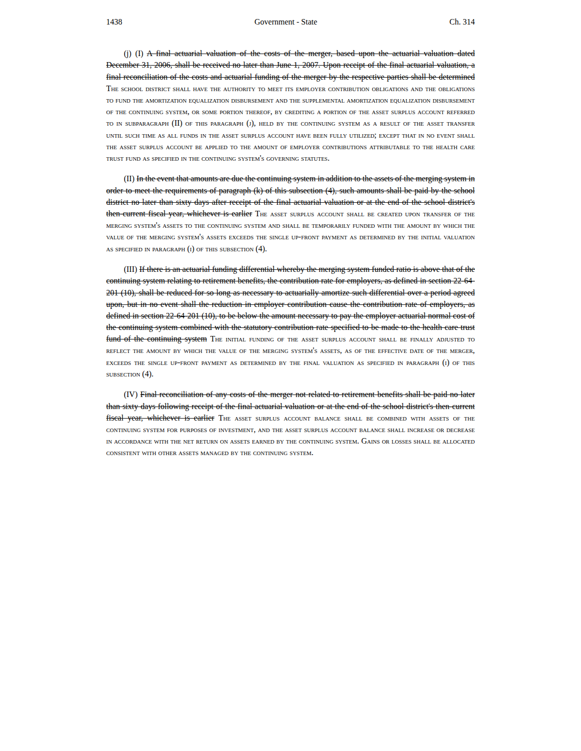1438 Government - State Ch. 314
(j) (I) A final actuarial valuation of the costs of the merger, based upon the actuarial valuation dated December 31, 2006, shall be received no later than June 1, 2007. Upon receipt of the final actuarial valuation, a final reconciliation of the costs and actuarial funding of the merger by the respective parties shall be determined The school district shall have the authority to meet its employer contribution obligations and the obligations to fund the amortization equalization disbursement and the supplemental amortization equalization disbursement of the continuing system, or some portion thereof, by crediting a portion of the asset surplus account referred to in subparagraph (II) of this paragraph (j), held by the continuing system as a result of the asset transfer until such time as all funds in the asset surplus account have been fully utilized; except that in no event shall the asset surplus account be applied to the amount of employer contributions attributable to the health care trust fund as specified in the continuing system's governing statutes.
(II) In the event that amounts are due the continuing system in addition to the assets of the merging system in order to meet the requirements of paragraph (k) of this subsection (4), such amounts shall be paid by the school district no later than sixty days after receipt of the final actuarial valuation or at the end of the school district's then-current fiscal year, whichever is earlier The asset surplus account shall be created upon transfer of the merging system's assets to the continuing system and shall be temporarily funded with the amount by which the value of the merging system's assets exceeds the single up-front payment as determined by the initial valuation as specified in paragraph (i) of this subsection (4).
(III) If there is an actuarial funding differential whereby the merging system funded ratio is above that of the continuing system relating to retirement benefits, the contribution rate for employers, as defined in section 22-64-201 (10), shall be reduced for so long as necessary to actuarially amortize such differential over a period agreed upon, but in no event shall the reduction in employer contribution cause the contribution rate of employers, as defined in section 22-64-201 (10), to be below the amount necessary to pay the employer actuarial normal cost of the continuing system combined with the statutory contribution rate specified to be made to the health care trust fund of the continuing system The initial funding of the asset surplus account shall be finally adjusted to reflect the amount by which the value of the merging system's assets, as of the effective date of the merger, exceeds the single up-front payment as determined by the final valuation as specified in paragraph (i) of this subsection (4).
(IV) Final reconciliation of any costs of the merger not related to retirement benefits shall be paid no later than sixty days following receipt of the final actuarial valuation or at the end of the school district's then-current fiscal year, whichever is earlier The asset surplus account balance shall be combined with assets of the continuing system for purposes of investment, and the asset surplus account balance shall increase or decrease in accordance with the net return on assets earned by the continuing system. Gains or losses shall be allocated consistent with other assets managed by the continuing system.